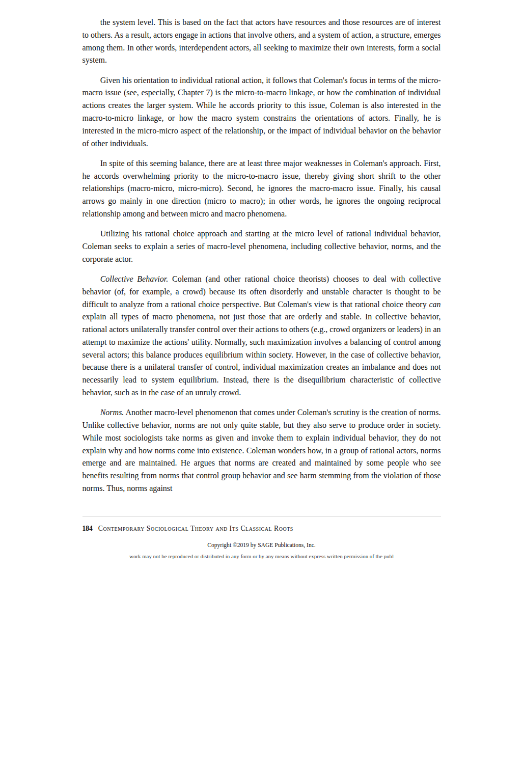the system level. This is based on the fact that actors have resources and those resources are of interest to others. As a result, actors engage in actions that involve others, and a system of action, a structure, emerges among them. In other words, interdependent actors, all seeking to maximize their own interests, form a social system.
Given his orientation to individual rational action, it follows that Coleman's focus in terms of the micro-macro issue (see, especially, Chapter 7) is the micro-to-macro linkage, or how the combination of individual actions creates the larger system. While he accords priority to this issue, Coleman is also interested in the macro-to-micro linkage, or how the macro system constrains the orientations of actors. Finally, he is interested in the micro-micro aspect of the relationship, or the impact of individual behavior on the behavior of other individuals.
In spite of this seeming balance, there are at least three major weaknesses in Coleman's approach. First, he accords overwhelming priority to the micro-to-macro issue, thereby giving short shrift to the other relationships (macro-micro, micro-micro). Second, he ignores the macro-macro issue. Finally, his causal arrows go mainly in one direction (micro to macro); in other words, he ignores the ongoing reciprocal relationship among and between micro and macro phenomena.
Utilizing his rational choice approach and starting at the micro level of rational individual behavior, Coleman seeks to explain a series of macro-level phenomena, including collective behavior, norms, and the corporate actor.
Collective Behavior. Coleman (and other rational choice theorists) chooses to deal with collective behavior (of, for example, a crowd) because its often disorderly and unstable character is thought to be difficult to analyze from a rational choice perspective. But Coleman's view is that rational choice theory can explain all types of macro phenomena, not just those that are orderly and stable. In collective behavior, rational actors unilaterally transfer control over their actions to others (e.g., crowd organizers or leaders) in an attempt to maximize the actions' utility. Normally, such maximization involves a balancing of control among several actors; this balance produces equilibrium within society. However, in the case of collective behavior, because there is a unilateral transfer of control, individual maximization creates an imbalance and does not necessarily lead to system equilibrium. Instead, there is the disequilibrium characteristic of collective behavior, such as in the case of an unruly crowd.
Norms. Another macro-level phenomenon that comes under Coleman's scrutiny is the creation of norms. Unlike collective behavior, norms are not only quite stable, but they also serve to produce order in society. While most sociologists take norms as given and invoke them to explain individual behavior, they do not explain why and how norms come into existence. Coleman wonders how, in a group of rational actors, norms emerge and are maintained. He argues that norms are created and maintained by some people who see benefits resulting from norms that control group behavior and see harm stemming from the violation of those norms. Thus, norms against
184 Contemporary Sociological Theory and Its Classical Roots
Copyright ©2019 by SAGE Publications, Inc.
work may not be reproduced or distributed in any form or by any means without express written permission of the publ